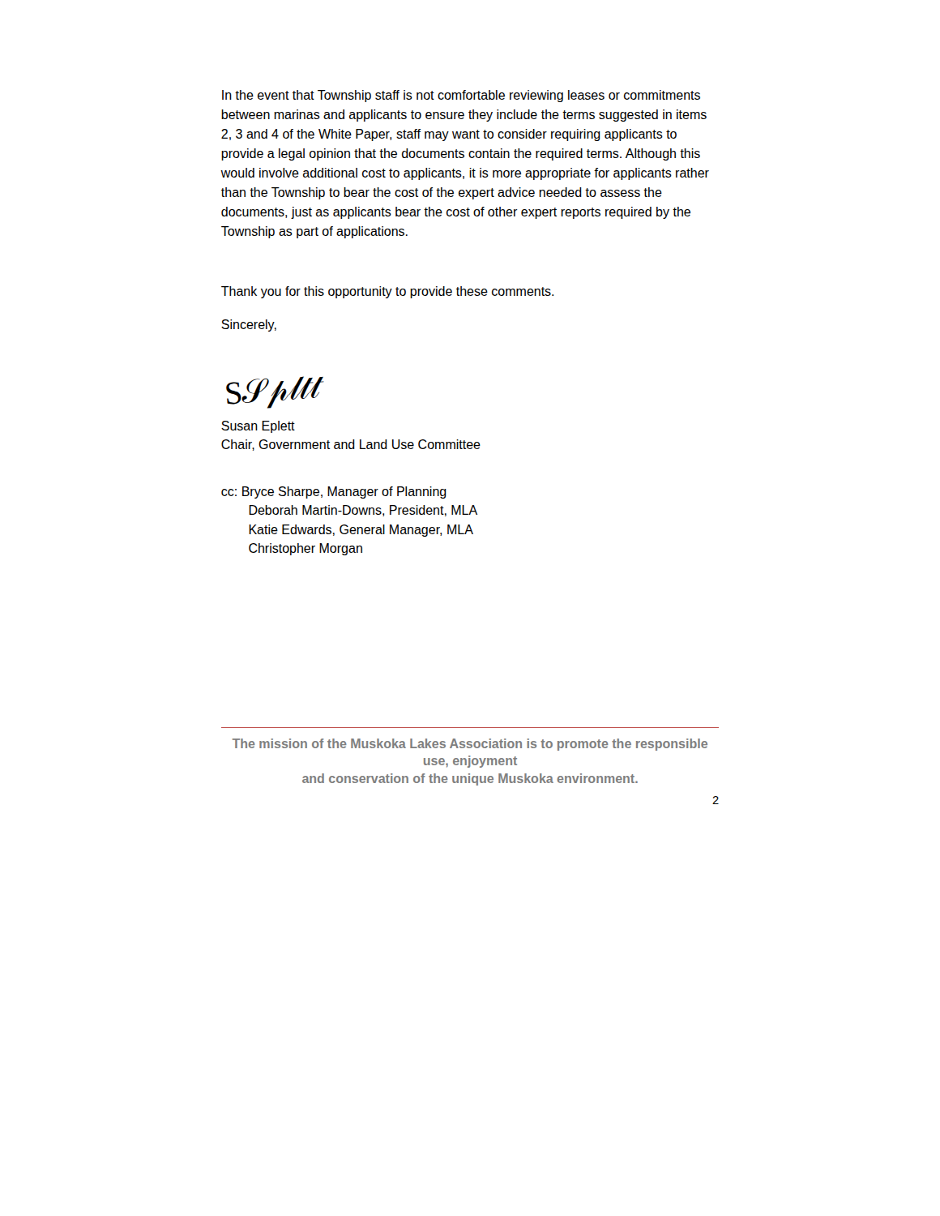In the event that Township staff is not comfortable reviewing leases or commitments between marinas and applicants to ensure they include the terms suggested in items 2, 3 and 4 of the White Paper, staff may want to consider requiring applicants to provide a legal opinion that the documents contain the required terms. Although this would involve additional cost to applicants, it is more appropriate for applicants rather than the Township to bear the cost of the expert advice needed to assess the documents, just as applicants bear the cost of other expert reports required by the Township as part of applications.
Thank you for this opportunity to provide these comments.
Sincerely,
S𝒮𝓅𝓁𝓉𝓉
Susan Eplett
Chair, Government and Land Use Committee
cc: Bryce Sharpe, Manager of Planning
Deborah Martin-Downs, President, MLA
Katie Edwards, General Manager, MLA
Christopher Morgan
The mission of the Muskoka Lakes Association is to promote the responsible use, enjoyment
and conservation of the unique Muskoka environment.
2